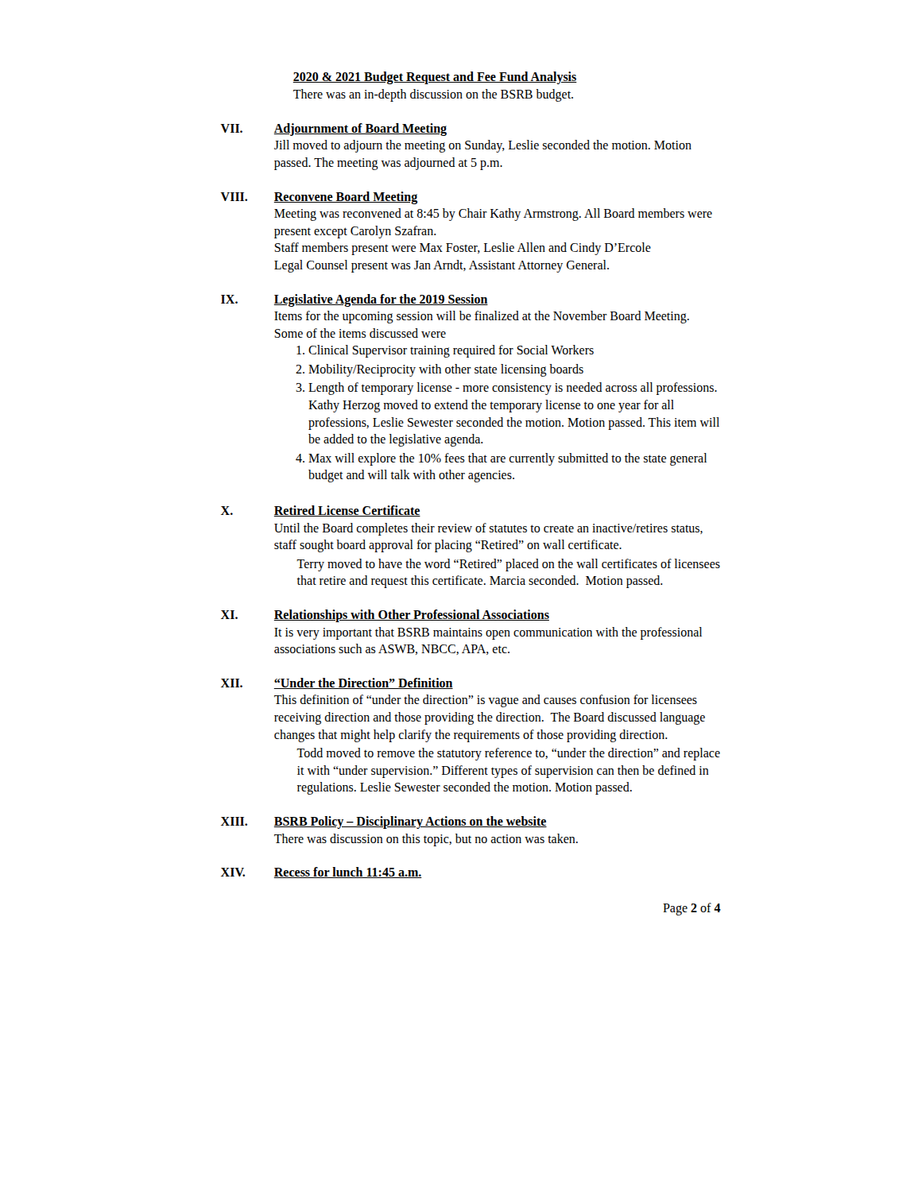2020 & 2021 Budget Request and Fee Fund Analysis
There was an in-depth discussion on the BSRB budget.
VII.
Adjournment of Board Meeting
Jill moved to adjourn the meeting on Sunday, Leslie seconded the motion. Motion passed. The meeting was adjourned at 5 p.m.
VIII.
Reconvene Board Meeting
Meeting was reconvened at 8:45 by Chair Kathy Armstrong. All Board members were present except Carolyn Szafran.
Staff members present were Max Foster, Leslie Allen and Cindy D’Ercole
Legal Counsel present was Jan Arndt, Assistant Attorney General.
IX.
Legislative Agenda for the 2019 Session
Items for the upcoming session will be finalized at the November Board Meeting. Some of the items discussed were
Clinical Supervisor training required for Social Workers
Mobility/Reciprocity with other state licensing boards
Length of temporary license - more consistency is needed across all professions. Kathy Herzog moved to extend the temporary license to one year for all professions, Leslie Sewester seconded the motion. Motion passed. This item will be added to the legislative agenda.
Max will explore the 10% fees that are currently submitted to the state general budget and will talk with other agencies.
X.
Retired License Certificate
Until the Board completes their review of statutes to create an inactive/retires status, staff sought board approval for placing “Retired” on wall certificate.
Terry moved to have the word “Retired” placed on the wall certificates of licensees that retire and request this certificate. Marcia seconded. Motion passed.
XI.
Relationships with Other Professional Associations
It is very important that BSRB maintains open communication with the professional associations such as ASWB, NBCC, APA, etc.
XII.
“Under the Direction” Definition
This definition of “under the direction” is vague and causes confusion for licensees receiving direction and those providing the direction. The Board discussed language changes that might help clarify the requirements of those providing direction.
Todd moved to remove the statutory reference to, “under the direction” and replace it with “under supervision.” Different types of supervision can then be defined in regulations. Leslie Sewester seconded the motion. Motion passed.
XIII.
BSRB Policy – Disciplinary Actions on the website
There was discussion on this topic, but no action was taken.
XIV.
Recess for lunch 11:45 a.m.
Page 2 of 4